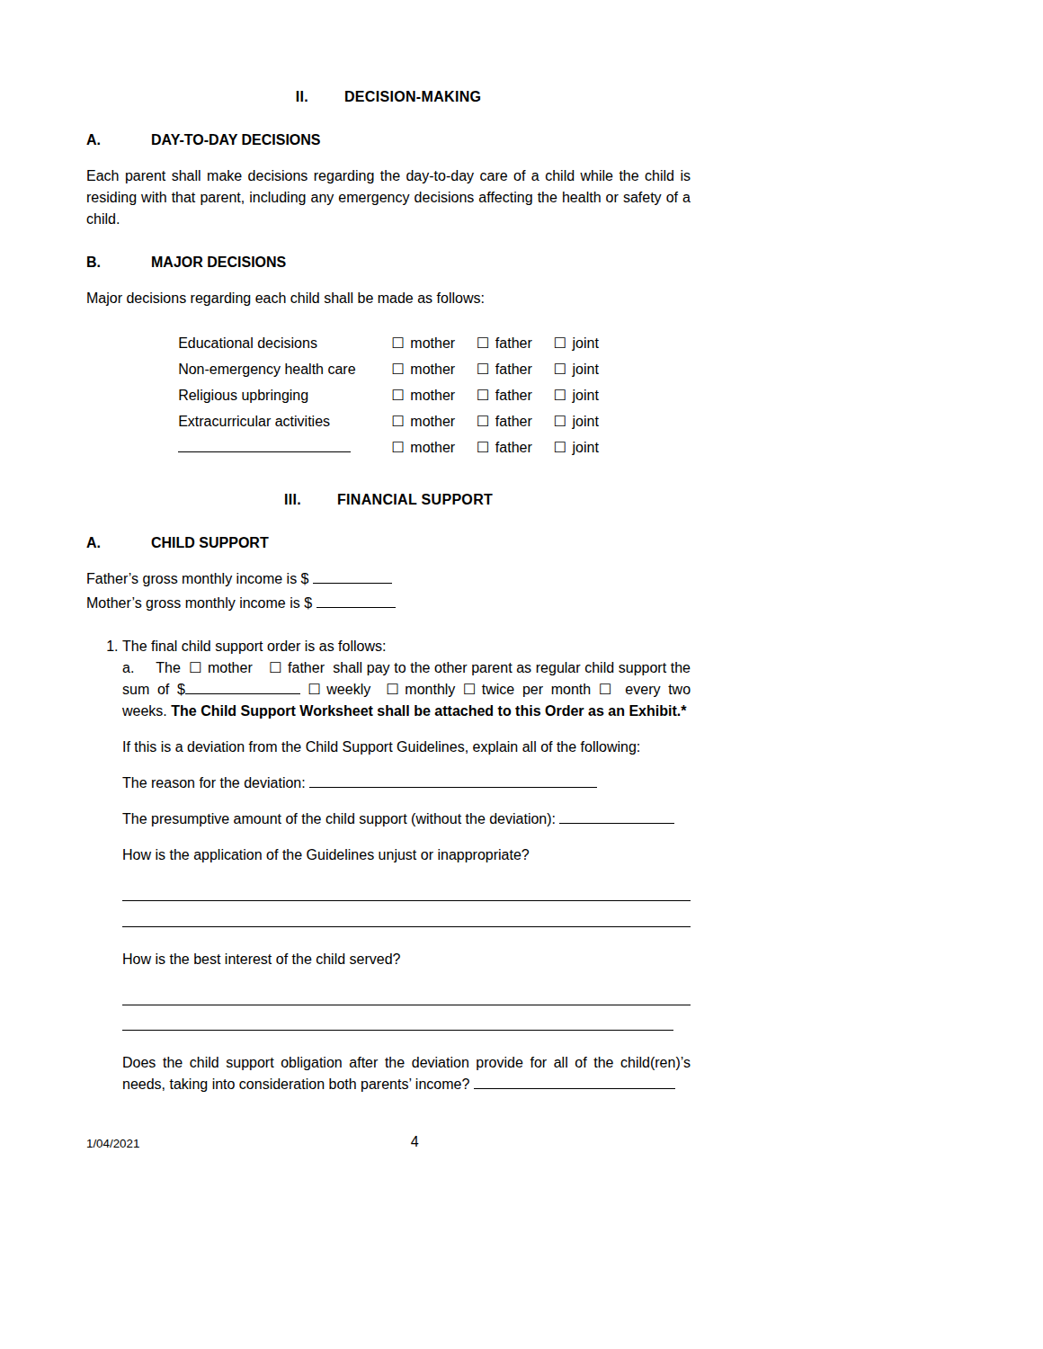II. DECISION-MAKING
A. DAY-TO-DAY DECISIONS
Each parent shall make decisions regarding the day-to-day care of a child while the child is residing with that parent, including any emergency decisions affecting the health or safety of a child.
B. MAJOR DECISIONS
Major decisions regarding each child shall be made as follows:
| Educational decisions | ☐ mother | ☐ father | ☐ joint |
| Non-emergency health care | ☐ mother | ☐ father | ☐ joint |
| Religious upbringing | ☐ mother | ☐ father | ☐ joint |
| Extracurricular activities | ☐ mother | ☐ father | ☐ joint |
| | ☐ mother | ☐ father | ☐ joint |
III. FINANCIAL SUPPORT
A. CHILD SUPPORT
Father’s gross monthly income is $
Mother’s gross monthly income is $
The final child support order is as follows:
a. The ☐mother ☐father shall pay to the other parent as regular child support the sum of $ ☐weekly ☐monthly ☐twice per month ☐ every two weeks. The Child Support Worksheet shall be attached to this Order as an Exhibit.*
If this is a deviation from the Child Support Guidelines, explain all of the following:
The reason for the deviation:
The presumptive amount of the child support (without the deviation):
How is the application of the Guidelines unjust or inappropriate?
How is the best interest of the child served?
Does the child support obligation after the deviation provide for all of the child(ren)’s needs, taking into consideration both parents’ income?
1/04/2021 4